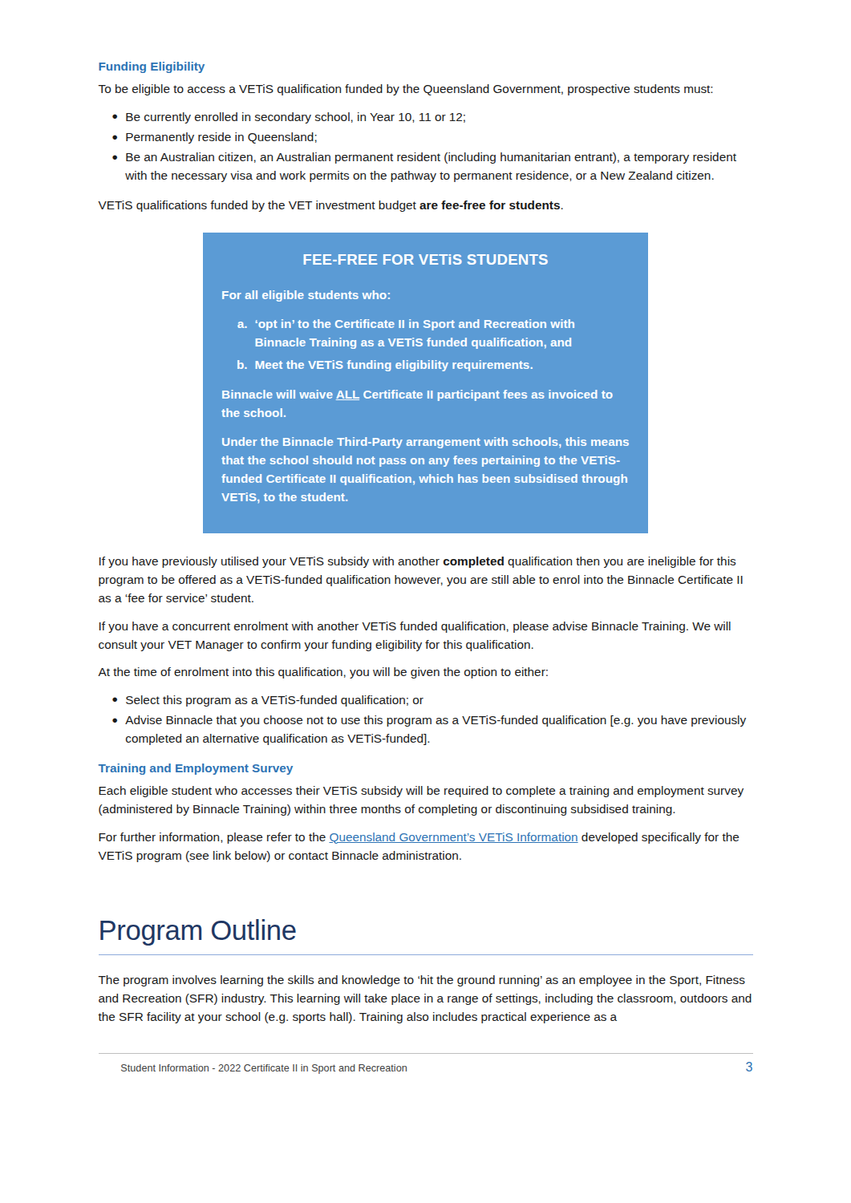Funding Eligibility
To be eligible to access a VETiS qualification funded by the Queensland Government, prospective students must:
Be currently enrolled in secondary school, in Year 10, 11 or 12;
Permanently reside in Queensland;
Be an Australian citizen, an Australian permanent resident (including humanitarian entrant), a temporary resident with the necessary visa and work permits on the pathway to permanent residence, or a New Zealand citizen.
VETiS qualifications funded by the VET investment budget are fee-free for students.
FEE-FREE FOR VETiS STUDENTS
For all eligible students who:
‘opt in’ to the Certificate II in Sport and Recreation with Binnacle Training as a VETiS funded qualification, and
Meet the VETiS funding eligibility requirements.
Binnacle will waive ALL Certificate II participant fees as invoiced to the school.
Under the Binnacle Third-Party arrangement with schools, this means that the school should not pass on any fees pertaining to the VETiS-funded Certificate II qualification, which has been subsidised through VETiS, to the student.
If you have previously utilised your VETiS subsidy with another completed qualification then you are ineligible for this program to be offered as a VETiS-funded qualification however, you are still able to enrol into the Binnacle Certificate II as a ‘fee for service’ student.
If you have a concurrent enrolment with another VETiS funded qualification, please advise Binnacle Training. We will consult your VET Manager to confirm your funding eligibility for this qualification.
At the time of enrolment into this qualification, you will be given the option to either:
Select this program as a VETiS-funded qualification; or
Advise Binnacle that you choose not to use this program as a VETiS-funded qualification [e.g. you have previously completed an alternative qualification as VETiS-funded].
Training and Employment Survey
Each eligible student who accesses their VETiS subsidy will be required to complete a training and employment survey (administered by Binnacle Training) within three months of completing or discontinuing subsidised training.
For further information, please refer to the Queensland Government’s VETiS Information developed specifically for the VETiS program (see link below) or contact Binnacle administration.
Program Outline
The program involves learning the skills and knowledge to ‘hit the ground running’ as an employee in the Sport, Fitness and Recreation (SFR) industry. This learning will take place in a range of settings, including the classroom, outdoors and the SFR facility at your school (e.g. sports hall). Training also includes practical experience as a
Student Information - 2022 Certificate II in Sport and Recreation 3